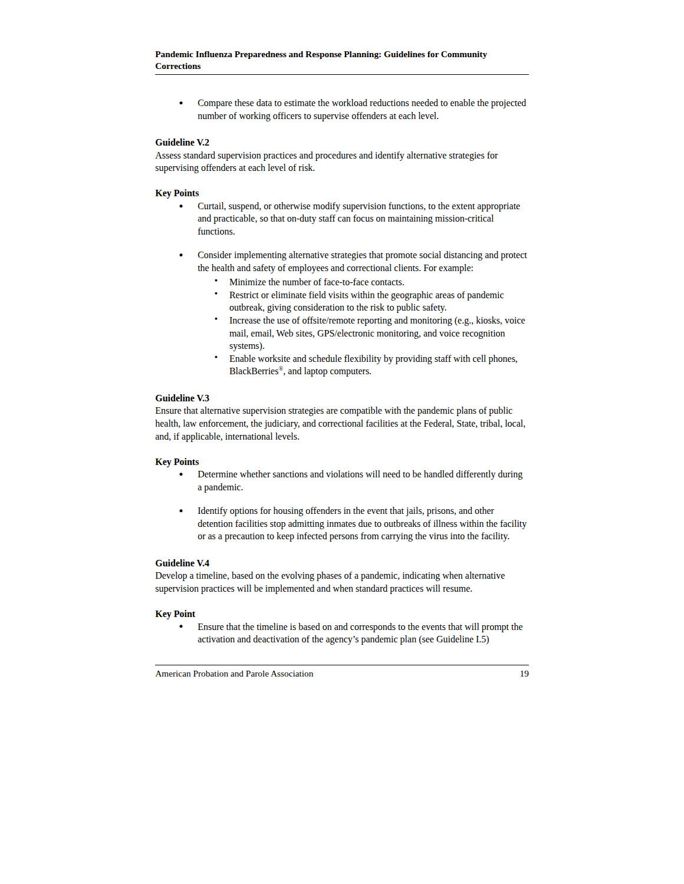Pandemic Influenza Preparedness and Response Planning: Guidelines for Community Corrections
Compare these data to estimate the workload reductions needed to enable the projected number of working officers to supervise offenders at each level.
Guideline V.2
Assess standard supervision practices and procedures and identify alternative strategies for supervising offenders at each level of risk.
Key Points
Curtail, suspend, or otherwise modify supervision functions, to the extent appropriate and practicable, so that on-duty staff can focus on maintaining mission-critical functions.
Consider implementing alternative strategies that promote social distancing and protect the health and safety of employees and correctional clients. For example:
Minimize the number of face-to-face contacts.
Restrict or eliminate field visits within the geographic areas of pandemic outbreak, giving consideration to the risk to public safety.
Increase the use of offsite/remote reporting and monitoring (e.g., kiosks, voice mail, email, Web sites, GPS/electronic monitoring, and voice recognition systems).
Enable worksite and schedule flexibility by providing staff with cell phones, BlackBerries®, and laptop computers.
Guideline V.3
Ensure that alternative supervision strategies are compatible with the pandemic plans of public health, law enforcement, the judiciary, and correctional facilities at the Federal, State, tribal, local, and, if applicable, international levels.
Key Points
Determine whether sanctions and violations will need to be handled differently during a pandemic.
Identify options for housing offenders in the event that jails, prisons, and other detention facilities stop admitting inmates due to outbreaks of illness within the facility or as a precaution to keep infected persons from carrying the virus into the facility.
Guideline V.4
Develop a timeline, based on the evolving phases of a pandemic, indicating when alternative supervision practices will be implemented and when standard practices will resume.
Key Point
Ensure that the timeline is based on and corresponds to the events that will prompt the activation and deactivation of the agency’s pandemic plan (see Guideline I.5)
American Probation and Parole Association 19